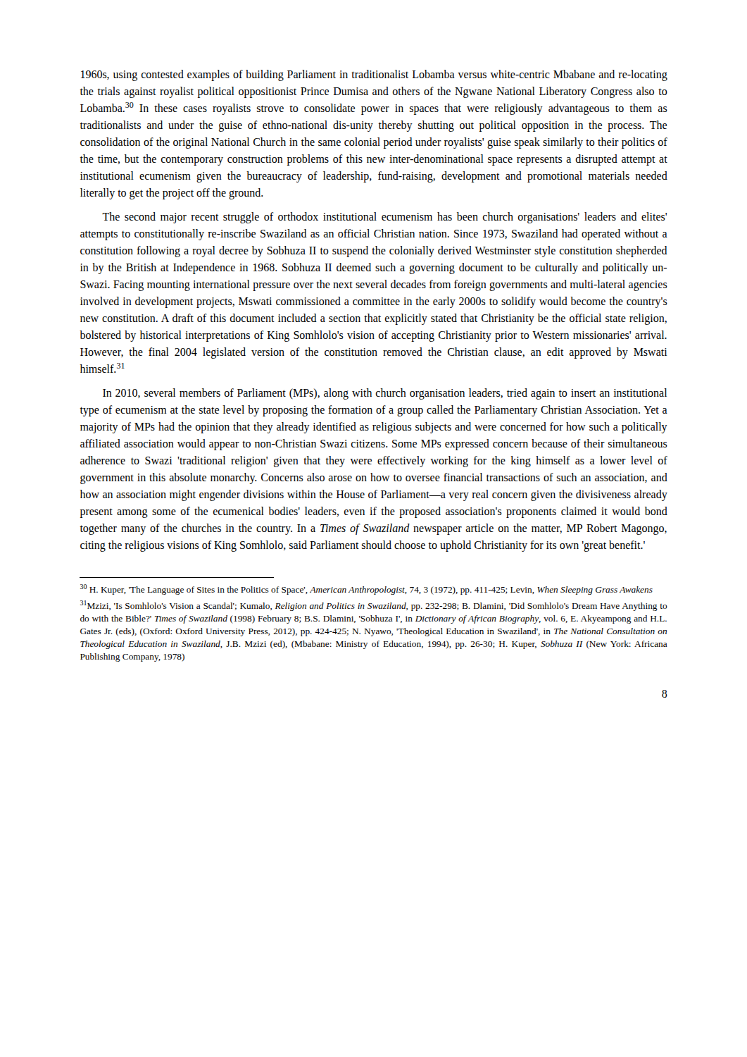1960s, using contested examples of building Parliament in traditionalist Lobamba versus white-centric Mbabane and re-locating the trials against royalist political oppositionist Prince Dumisa and others of the Ngwane National Liberatory Congress also to Lobamba.30 In these cases royalists strove to consolidate power in spaces that were religiously advantageous to them as traditionalists and under the guise of ethno-national dis-unity thereby shutting out political opposition in the process. The consolidation of the original National Church in the same colonial period under royalists' guise speak similarly to their politics of the time, but the contemporary construction problems of this new inter-denominational space represents a disrupted attempt at institutional ecumenism given the bureaucracy of leadership, fund-raising, development and promotional materials needed literally to get the project off the ground.
The second major recent struggle of orthodox institutional ecumenism has been church organisations' leaders and elites' attempts to constitutionally re-inscribe Swaziland as an official Christian nation. Since 1973, Swaziland had operated without a constitution following a royal decree by Sobhuza II to suspend the colonially derived Westminster style constitution shepherded in by the British at Independence in 1968. Sobhuza II deemed such a governing document to be culturally and politically un-Swazi. Facing mounting international pressure over the next several decades from foreign governments and multi-lateral agencies involved in development projects, Mswati commissioned a committee in the early 2000s to solidify would become the country's new constitution. A draft of this document included a section that explicitly stated that Christianity be the official state religion, bolstered by historical interpretations of King Somhlolo's vision of accepting Christianity prior to Western missionaries' arrival. However, the final 2004 legislated version of the constitution removed the Christian clause, an edit approved by Mswati himself.31
In 2010, several members of Parliament (MPs), along with church organisation leaders, tried again to insert an institutional type of ecumenism at the state level by proposing the formation of a group called the Parliamentary Christian Association. Yet a majority of MPs had the opinion that they already identified as religious subjects and were concerned for how such a politically affiliated association would appear to non-Christian Swazi citizens. Some MPs expressed concern because of their simultaneous adherence to Swazi 'traditional religion' given that they were effectively working for the king himself as a lower level of government in this absolute monarchy. Concerns also arose on how to oversee financial transactions of such an association, and how an association might engender divisions within the House of Parliament—a very real concern given the divisiveness already present among some of the ecumenical bodies' leaders, even if the proposed association's proponents claimed it would bond together many of the churches in the country. In a Times of Swaziland newspaper article on the matter, MP Robert Magongo, citing the religious visions of King Somhlolo, said Parliament should choose to uphold Christianity for its own 'great benefit.'
30 H. Kuper, 'The Language of Sites in the Politics of Space', American Anthropologist, 74, 3 (1972), pp. 411-425; Levin, When Sleeping Grass Awakens
31Mzizi, 'Is Somhlolo's Vision a Scandal'; Kumalo, Religion and Politics in Swaziland, pp. 232-298; B. Dlamini, 'Did Somhlolo's Dream Have Anything to do with the Bible?' Times of Swaziland (1998) February 8; B.S. Dlamini, 'Sobhuza I', in Dictionary of African Biography, vol. 6, E. Akyeampong and H.L. Gates Jr. (eds), (Oxford: Oxford University Press, 2012), pp. 424-425; N. Nyawo, 'Theological Education in Swaziland', in The National Consultation on Theological Education in Swaziland, J.B. Mzizi (ed), (Mbabane: Ministry of Education, 1994), pp. 26-30; H. Kuper, Sobhuza II (New York: Africana Publishing Company, 1978)
8